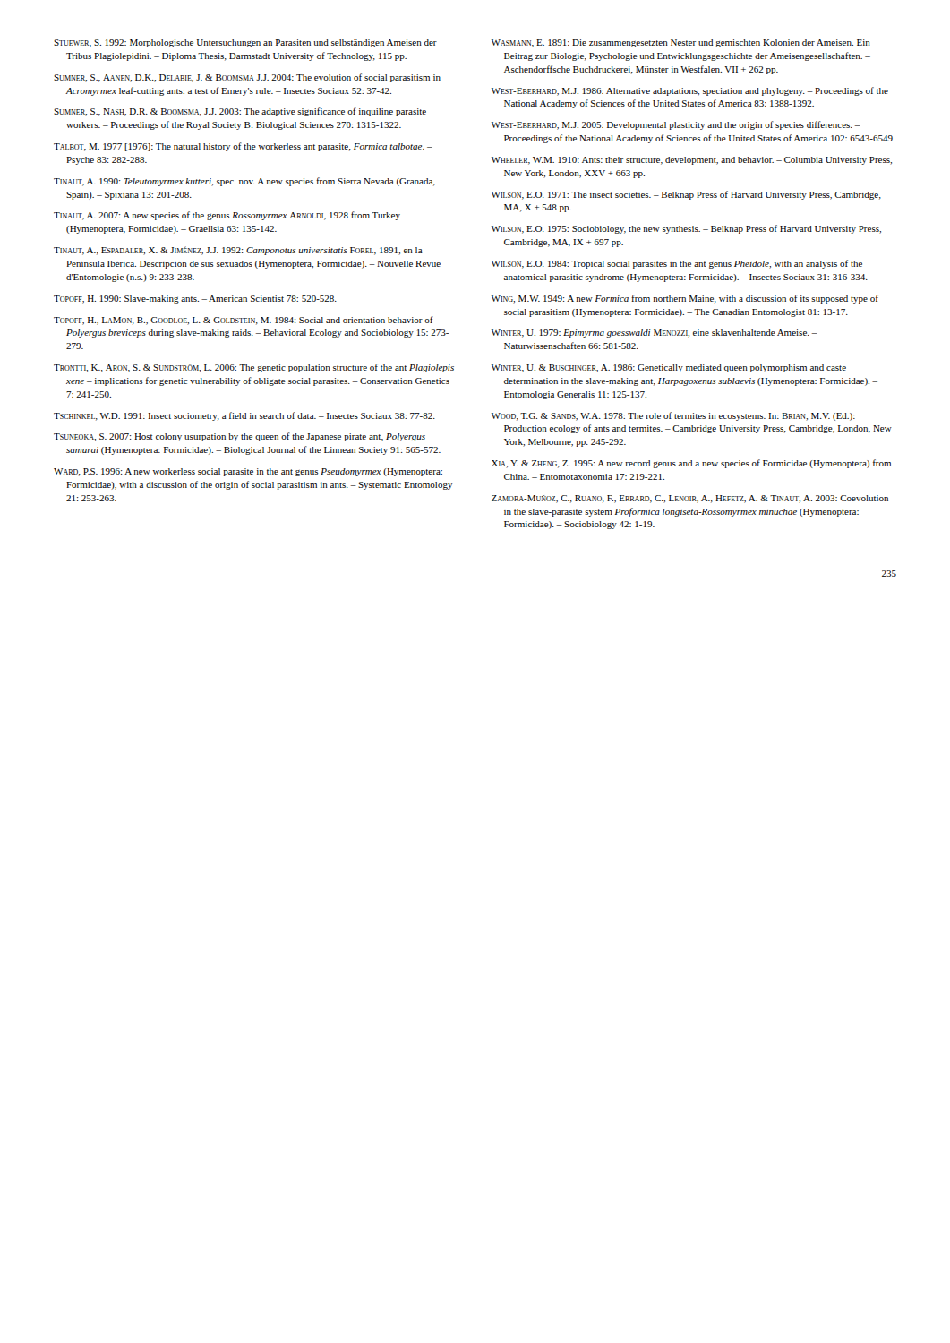Stuewer, S. 1992: Morphologische Untersuchungen an Parasiten und selbständigen Ameisen der Tribus Plagiolepidini. – Diploma Thesis, Darmstadt University of Technology, 115 pp.
Sumner, S., Aanen, D.K., Delabie, J. & Boomsma J.J. 2004: The evolution of social parasitism in Acromyrmex leaf-cutting ants: a test of Emery's rule. – Insectes Sociaux 52: 37-42.
Sumner, S., Nash, D.R. & Boomsma, J.J. 2003: The adaptive significance of inquiline parasite workers. – Proceedings of the Royal Society B: Biological Sciences 270: 1315-1322.
Talbot, M. 1977 [1976]: The natural history of the workerless ant parasite, Formica talbotae. – Psyche 83: 282-288.
Tinaut, A. 1990: Teleutomyrmex kutteri, spec. nov. A new species from Sierra Nevada (Granada, Spain). – Spixiana 13: 201-208.
Tinaut, A. 2007: A new species of the genus Rossomyrmex Arnoldi, 1928 from Turkey (Hymenoptera, Formicidae). – Graellsia 63: 135-142.
Tinaut, A., Espadaler, X. & Jiménez, J.J. 1992: Camponotus universitatis Forel, 1891, en la Península Ibérica. Descripción de sus sexuados (Hymenoptera, Formicidae). – Nouvelle Revue d'Entomologie (n.s.) 9: 233-238.
Topoff, H. 1990: Slave-making ants. – American Scientist 78: 520-528.
Topoff, H., LaMon, B., Goodloe, L. & Goldstein, M. 1984: Social and orientation behavior of Polyergus breviceps during slave-making raids. – Behavioral Ecology and Sociobiology 15: 273-279.
Trontti, K., Aron, S. & Sundström, L. 2006: The genetic population structure of the ant Plagiolepis xene – implications for genetic vulnerability of obligate social parasites. – Conservation Genetics 7: 241-250.
Tschinkel, W.D. 1991: Insect sociometry, a field in search of data. – Insectes Sociaux 38: 77-82.
Tsuneoka, S. 2007: Host colony usurpation by the queen of the Japanese pirate ant, Polyergus samurai (Hymenoptera: Formicidae). – Biological Journal of the Linnean Society 91: 565-572.
Ward, P.S. 1996: A new workerless social parasite in the ant genus Pseudomyrmex (Hymenoptera: Formicidae), with a discussion of the origin of social parasitism in ants. – Systematic Entomology 21: 253-263.
Wasmann, E. 1891: Die zusammengesetzten Nester und gemischten Kolonien der Ameisen. Ein Beitrag zur Biologie, Psychologie und Entwicklungsgeschichte der Ameisengesellschaften. – Aschendorffsche Buchdruckerei, Münster in Westfalen. VII + 262 pp.
West-Eberhard, M.J. 1986: Alternative adaptations, speciation and phylogeny. – Proceedings of the National Academy of Sciences of the United States of America 83: 1388-1392.
West-Eberhard, M.J. 2005: Developmental plasticity and the origin of species differences. – Proceedings of the National Academy of Sciences of the United States of America 102: 6543-6549.
Wheeler, W.M. 1910: Ants: their structure, development, and behavior. – Columbia University Press, New York, London, XXV + 663 pp.
Wilson, E.O. 1971: The insect societies. – Belknap Press of Harvard University Press, Cambridge, MA, X + 548 pp.
Wilson, E.O. 1975: Sociobiology, the new synthesis. – Belknap Press of Harvard University Press, Cambridge, MA, IX + 697 pp.
Wilson, E.O. 1984: Tropical social parasites in the ant genus Pheidole, with an analysis of the anatomical parasitic syndrome (Hymenoptera: Formicidae). – Insectes Sociaux 31: 316-334.
Wing, M.W. 1949: A new Formica from northern Maine, with a discussion of its supposed type of social parasitism (Hymenoptera: Formicidae). – The Canadian Entomologist 81: 13-17.
Winter, U. 1979: Epimyrma goesswaldi Menozzi, eine sklavenhaltende Ameise. – Naturwissenschaften 66: 581-582.
Winter, U. & Buschinger, A. 1986: Genetically mediated queen polymorphism and caste determination in the slave-making ant, Harpagoxenus sublaevis (Hymenoptera: Formicidae). – Entomologia Generalis 11: 125-137.
Wood, T.G. & Sands, W.A. 1978: The role of termites in ecosystems. In: Brian, M.V. (Ed.): Production ecology of ants and termites. – Cambridge University Press, Cambridge, London, New York, Melbourne, pp. 245-292.
Xia, Y. & Zheng, Z. 1995: A new record genus and a new species of Formicidae (Hymenoptera) from China. – Entomotaxonomia 17: 219-221.
Zamora-Muñoz, C., Ruano, F., Errard, C., Lenoir, A., Hefetz, A. & Tinaut, A. 2003: Coevolution in the slave-parasite system Proformica longiseta-Rossomyrmex minuchae (Hymenoptera: Formicidae). – Sociobiology 42: 1-19.
235